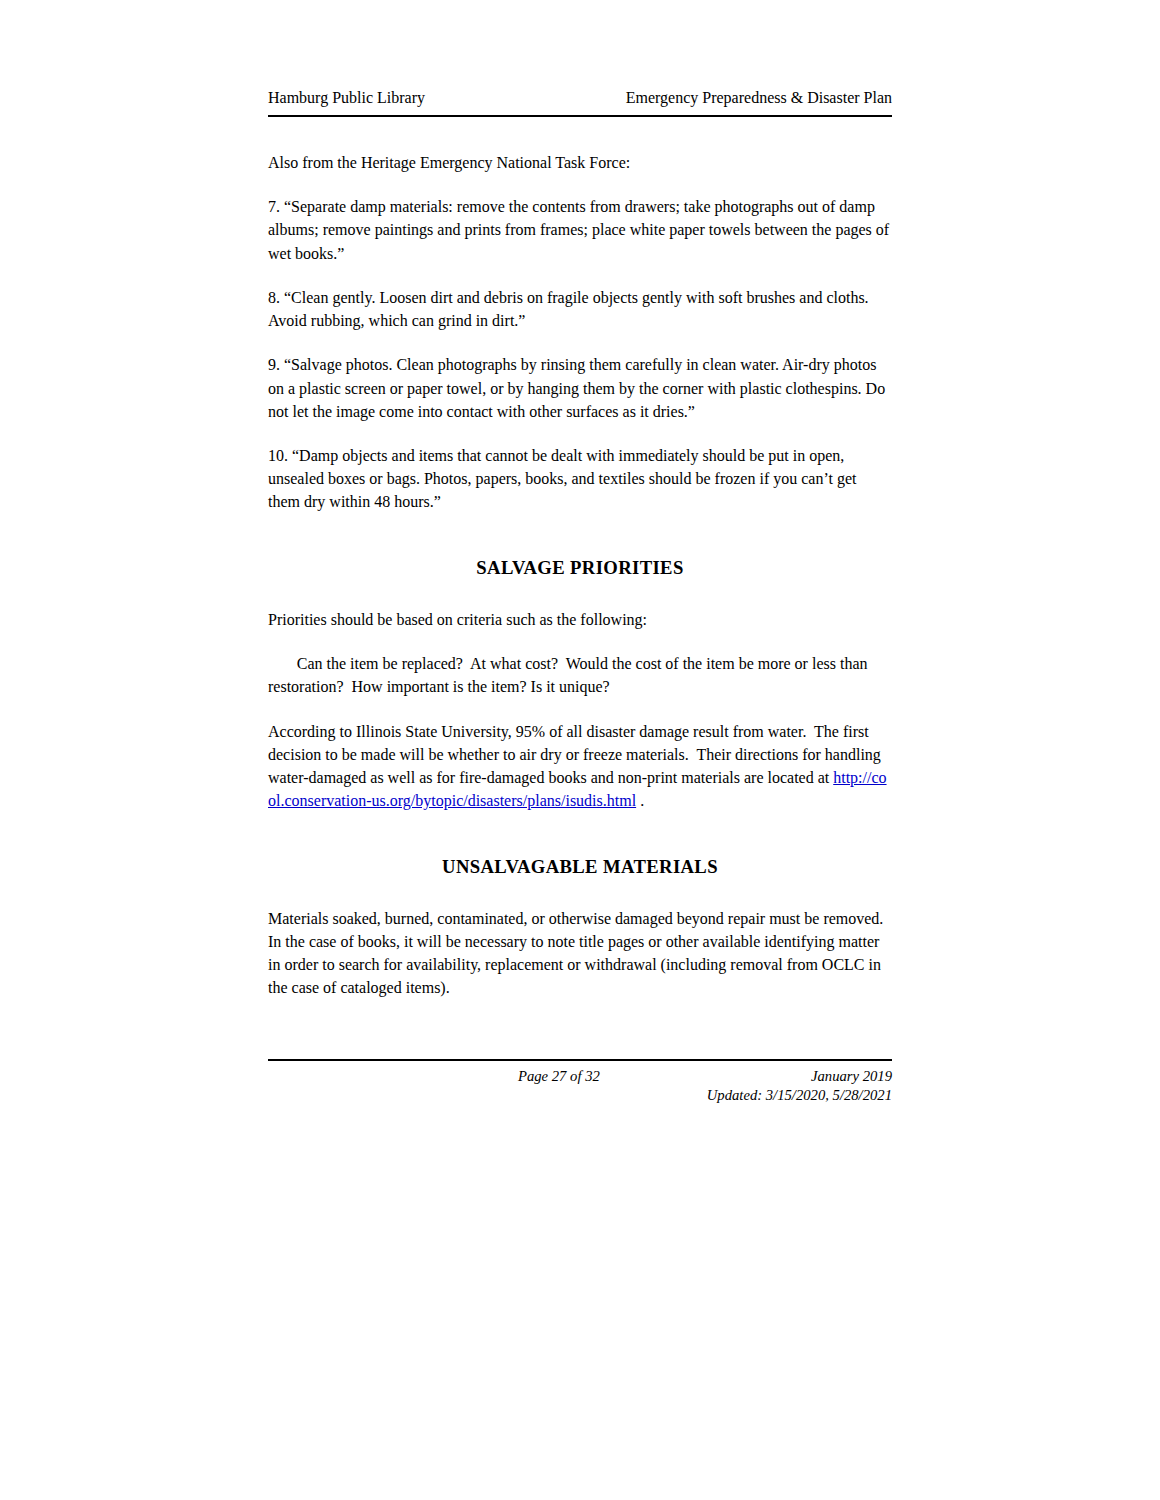Hamburg Public Library
Emergency Preparedness & Disaster Plan
Also from the Heritage Emergency National Task Force:
7. “Separate damp materials: remove the contents from drawers; take photographs out of damp albums; remove paintings and prints from frames; place white paper towels between the pages of wet books.”
8. “Clean gently. Loosen dirt and debris on fragile objects gently with soft brushes and cloths. Avoid rubbing, which can grind in dirt.”
9. “Salvage photos. Clean photographs by rinsing them carefully in clean water. Air-dry photos on a plastic screen or paper towel, or by hanging them by the corner with plastic clothespins. Do not let the image come into contact with other surfaces as it dries.”
10. “Damp objects and items that cannot be dealt with immediately should be put in open, unsealed boxes or bags. Photos, papers, books, and textiles should be frozen if you can’t get them dry within 48 hours.”
SALVAGE PRIORITIES
Priorities should be based on criteria such as the following:
Can the item be replaced? At what cost? Would the cost of the item be more or less than restoration? How important is the item? Is it unique?
According to Illinois State University, 95% of all disaster damage result from water. The first decision to be made will be whether to air dry or freeze materials. Their directions for handling water-damaged as well as for fire-damaged books and non-print materials are located at http://cool.conservation-us.org/bytopic/disasters/plans/isudis.html .
UNSALVAGABLE MATERIALS
Materials soaked, burned, contaminated, or otherwise damaged beyond repair must be removed. In the case of books, it will be necessary to note title pages or other available identifying matter in order to search for availability, replacement or withdrawal (including removal from OCLC in the case of cataloged items).
Page 27 of 32 January 2019
Updated: 3/15/2020, 5/28/2021